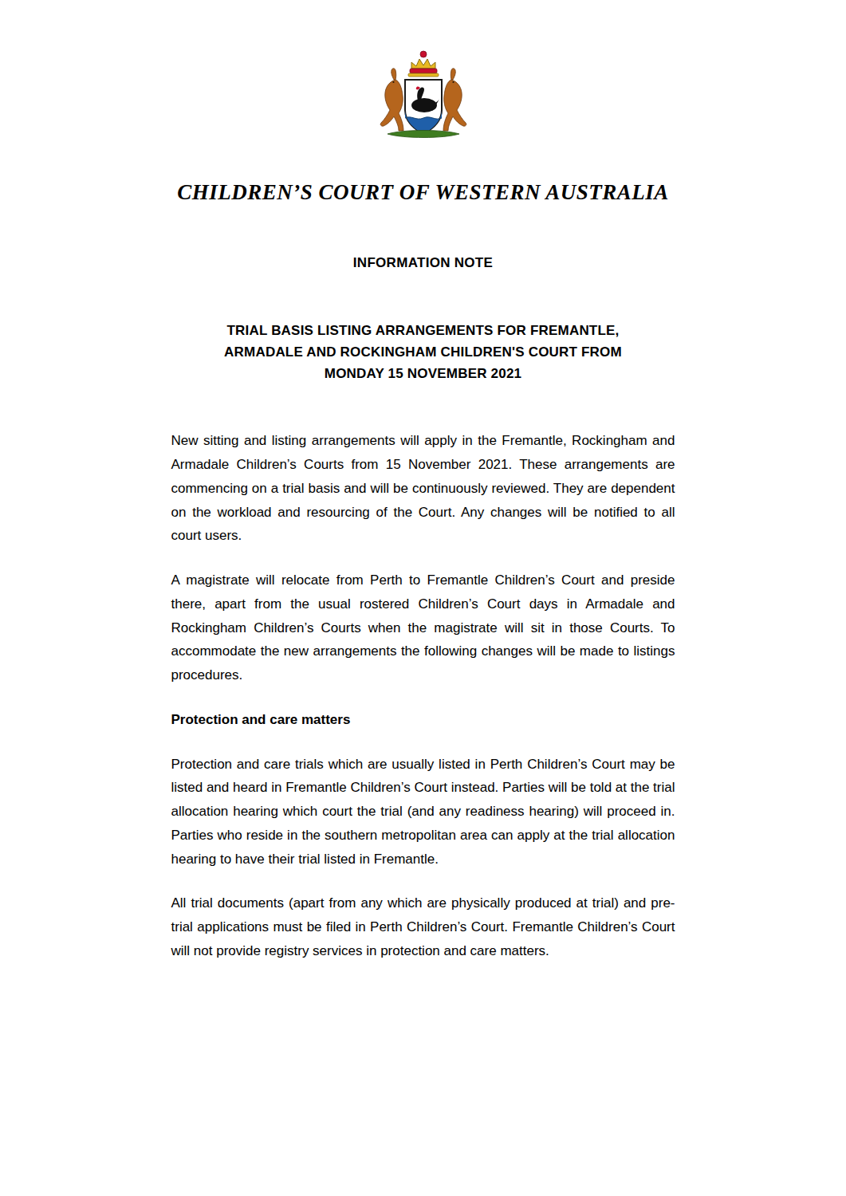CHILDREN’S COURT OF WESTERN AUSTRALIA
INFORMATION NOTE
TRIAL BASIS LISTING ARRANGEMENTS FOR FREMANTLE,
ARMADALE AND ROCKINGHAM CHILDREN'S COURT FROM
MONDAY 15 NOVEMBER 2021
New sitting and listing arrangements will apply in the Fremantle, Rockingham and Armadale Children’s Courts from 15 November 2021. These arrangements are commencing on a trial basis and will be continuously reviewed. They are dependent on the workload and resourcing of the Court. Any changes will be notified to all court users.
A magistrate will relocate from Perth to Fremantle Children’s Court and preside there, apart from the usual rostered Children’s Court days in Armadale and Rockingham Children’s Courts when the magistrate will sit in those Courts. To accommodate the new arrangements the following changes will be made to listings procedures.
Protection and care matters
Protection and care trials which are usually listed in Perth Children’s Court may be listed and heard in Fremantle Children’s Court instead. Parties will be told at the trial allocation hearing which court the trial (and any readiness hearing) will proceed in. Parties who reside in the southern metropolitan area can apply at the trial allocation hearing to have their trial listed in Fremantle.
All trial documents (apart from any which are physically produced at trial) and pre-trial applications must be filed in Perth Children’s Court. Fremantle Children’s Court will not provide registry services in protection and care matters.